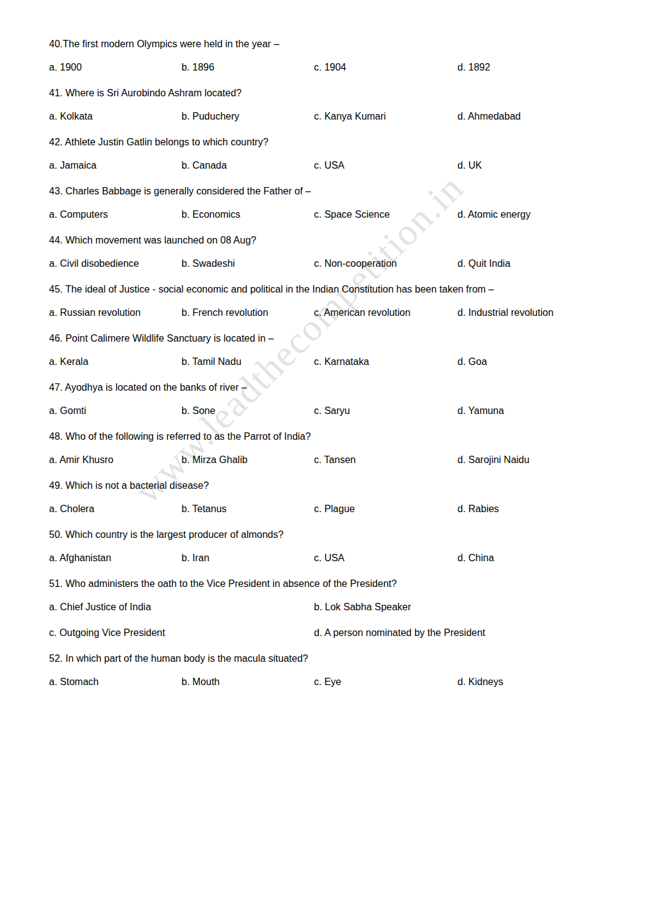www.leadthecompetition.in
40.The first modern Olympics were held in the year –
a. 1900 b. 1896 c. 1904 d. 1892
41. Where is Sri Aurobindo Ashram located?
a. Kolkata b. Puduchery c. Kanya Kumari d. Ahmedabad
42. Athlete Justin Gatlin belongs to which country?
a. Jamaica b. Canada c. USA d. UK
43. Charles Babbage is generally considered the Father of –
a. Computers b. Economics c. Space Science d. Atomic energy
44. Which movement was launched on 08 Aug?
a. Civil disobedience b. Swadeshi c. Non-cooperation d. Quit India
45. The ideal of Justice - social economic and political in the Indian Constitution has been taken from –
a. Russian revolution b. French revolution c. American revolution d. Industrial revolution
46. Point Calimere Wildlife Sanctuary is located in –
a. Kerala b. Tamil Nadu c. Karnataka d. Goa
47. Ayodhya is located on the banks of river –
a. Gomti b. Sone c. Saryu d. Yamuna
48. Who of the following is referred to as the Parrot of India?
a. Amir Khusro b. Mirza Ghalib c. Tansen d. Sarojini Naidu
49. Which is not a bacterial disease?
a. Cholera b. Tetanus c. Plague d. Rabies
50. Which country is the largest producer of almonds?
a. Afghanistan b. Iran c. USA d. China
51. Who administers the oath to the Vice President in absence of the President?
a. Chief Justice of India b. Lok Sabha Speaker
c. Outgoing Vice President d. A person nominated by the President
52. In which part of the human body is the macula situated?
a. Stomach b. Mouth c. Eye d. Kidneys